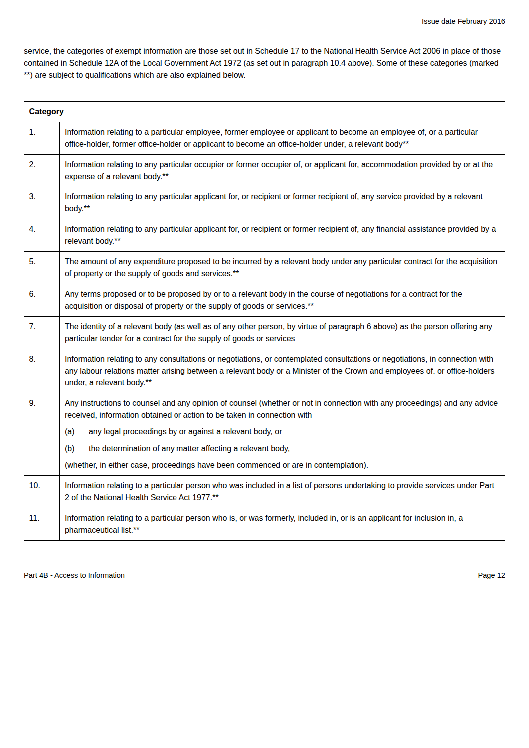Issue date February 2016
service, the categories of exempt information are those set out in Schedule 17 to the National Health Service Act 2006 in place of those contained in Schedule 12A of the Local Government Act 1972 (as set out in paragraph 10.4 above). Some of these categories (marked **) are subject to qualifications which are also explained below.
| Category |
| --- |
| 1. | Information relating to a particular employee, former employee or applicant to become an employee of, or a particular office-holder, former office-holder or applicant to become an office-holder under, a relevant body** |
| 2. | Information relating to any particular occupier or former occupier of, or applicant for, accommodation provided by or at the expense of a relevant body.** |
| 3. | Information relating to any particular applicant for, or recipient or former recipient of, any service provided by a relevant body.** |
| 4. | Information relating to any particular applicant for, or recipient or former recipient of, any financial assistance provided by a relevant body.** |
| 5. | The amount of any expenditure proposed to be incurred by a relevant body under any particular contract for the acquisition of property or the supply of goods and services.** |
| 6. | Any terms proposed or to be proposed by or to a relevant body in the course of negotiations for a contract for the acquisition or disposal of property or the supply of goods or services.** |
| 7. | The identity of a relevant body (as well as of any other person, by virtue of paragraph 6 above) as the person offering any particular tender for a contract for the supply of goods or services |
| 8. | Information relating to any consultations or negotiations, or contemplated consultations or negotiations, in connection with any labour relations matter arising between a relevant body or a Minister of the Crown and employees of, or office-holders under, a relevant body.** |
| 9. | Any instructions to counsel and any opinion of counsel (whether or not in connection with any proceedings) and any advice received, information obtained or action to be taken in connection with (a) any legal proceedings by or against a relevant body, or (b) the determination of any matter affecting a relevant body, (whether, in either case, proceedings have been commenced or are in contemplation). |
| 10. | Information relating to a particular person who was included in a list of persons undertaking to provide services under Part 2 of the National Health Service Act 1977.** |
| 11. | Information relating to a particular person who is, or was formerly, included in, or is an applicant for inclusion in, a pharmaceutical list.** |
Part 4B - Access to Information Page 12